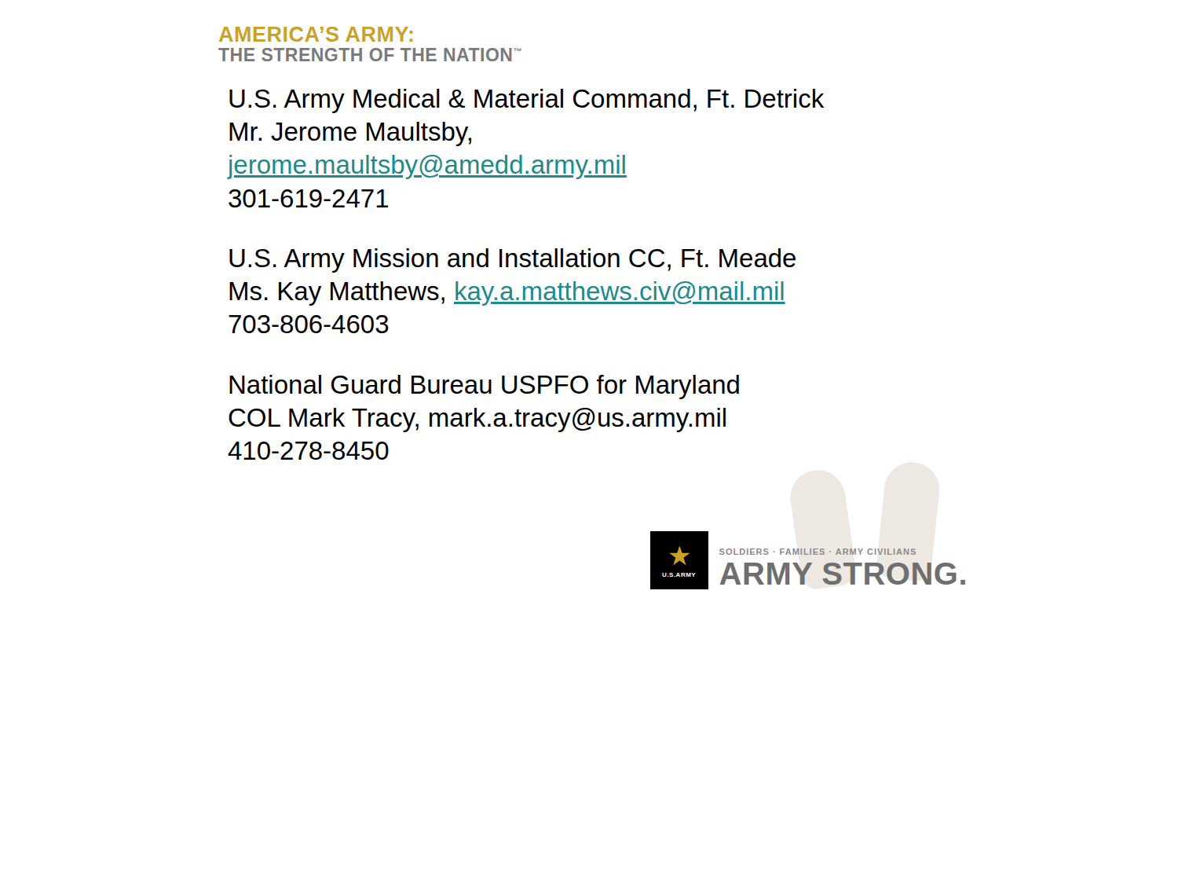AMERICA’S ARMY:
THE STRENGTH OF THE NATION™
U.S. Army Medical & Material Command, Ft. Detrick
Mr. Jerome Maultsby,
jerome.maultsby@amedd.army.mil
301-619-2471
U.S. Army Mission and Installation CC, Ft. Meade
Ms. Kay Matthews, kay.a.matthews.civ@mail.mil
703-806-4603
National Guard Bureau USPFO for Maryland
COL Mark Tracy, mark.a.tracy@us.army.mil
410-278-8450
★
U.S.ARMY
SOLDIERS · FAMILIES · ARMY CIVILIANS
ARMY STRONG.